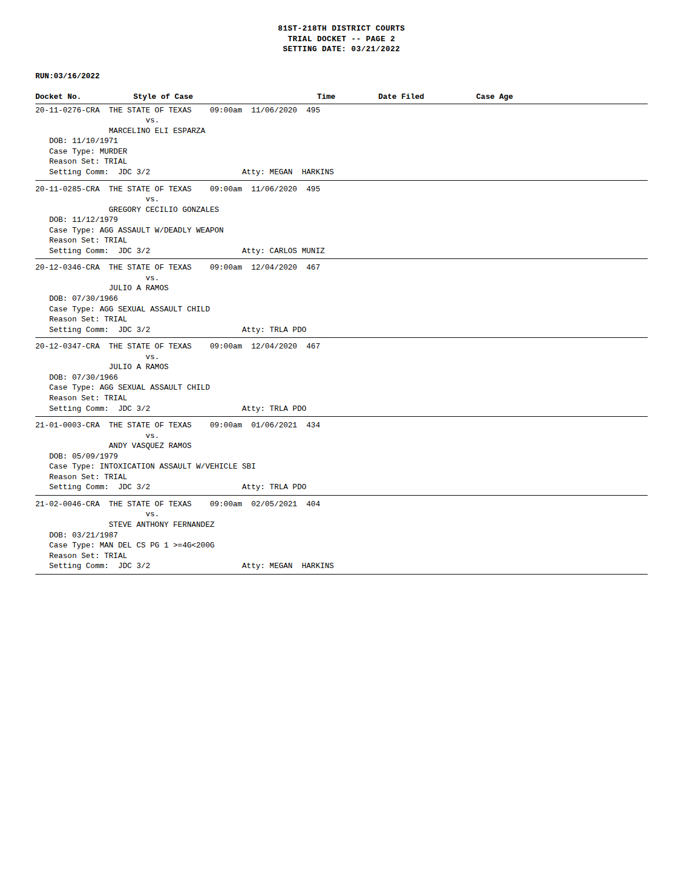81ST-218TH DISTRICT COURTS
TRIAL DOCKET -- PAGE 2
SETTING DATE: 03/21/2022
RUN:03/16/2022
| Docket No. | Style of Case | Time | Date Filed | Case Age |
| --- | --- | --- | --- | --- |
20-11-0276-CRA THE STATE OF TEXAS 09:00am 11/06/2020 495
vs.
MARCELINO ELI ESPARZA
DOB: 11/10/1971
Case Type: MURDER
Reason Set: TRIAL
Setting Comm: JDC 3/2 Atty: MEGAN HARKINS
20-11-0285-CRA THE STATE OF TEXAS 09:00am 11/06/2020 495
vs.
GREGORY CECILIO GONZALES
DOB: 11/12/1979
Case Type: AGG ASSAULT W/DEADLY WEAPON
Reason Set: TRIAL
Setting Comm: JDC 3/2 Atty: CARLOS MUNIZ
20-12-0346-CRA THE STATE OF TEXAS 09:00am 12/04/2020 467
vs.
JULIO A RAMOS
DOB: 07/30/1966
Case Type: AGG SEXUAL ASSAULT CHILD
Reason Set: TRIAL
Setting Comm: JDC 3/2 Atty: TRLA PDO
20-12-0347-CRA THE STATE OF TEXAS 09:00am 12/04/2020 467
vs.
JULIO A RAMOS
DOB: 07/30/1966
Case Type: AGG SEXUAL ASSAULT CHILD
Reason Set: TRIAL
Setting Comm: JDC 3/2 Atty: TRLA PDO
21-01-0003-CRA THE STATE OF TEXAS 09:00am 01/06/2021 434
vs.
ANDY VASQUEZ RAMOS
DOB: 05/09/1979
Case Type: INTOXICATION ASSAULT W/VEHICLE SBI
Reason Set: TRIAL
Setting Comm: JDC 3/2 Atty: TRLA PDO
21-02-0046-CRA THE STATE OF TEXAS 09:00am 02/05/2021 404
vs.
STEVE ANTHONY FERNANDEZ
DOB: 03/21/1987
Case Type: MAN DEL CS PG 1 >=4G<200G
Reason Set: TRIAL
Setting Comm: JDC 3/2 Atty: MEGAN HARKINS